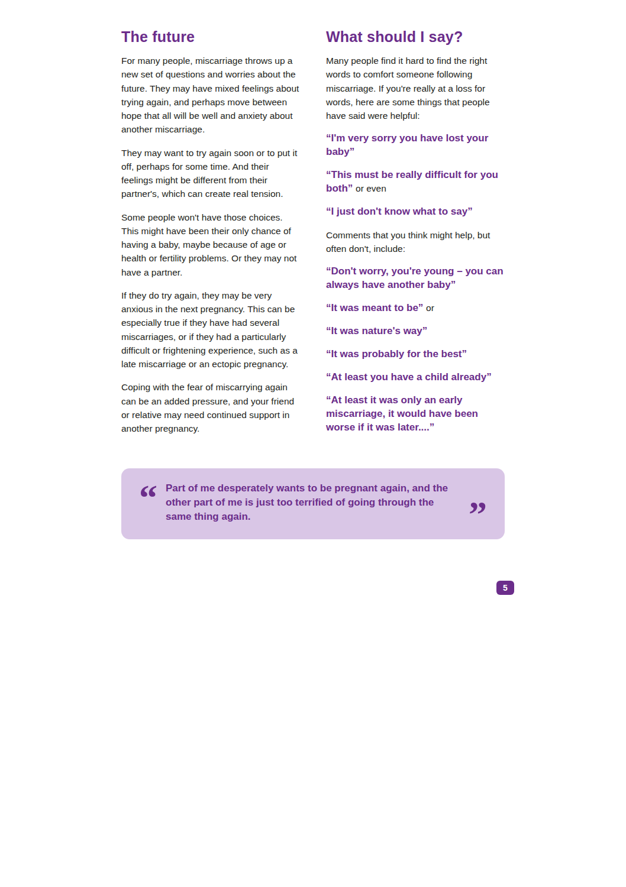The future
For many people, miscarriage throws up a new set of questions and worries about the future. They may have mixed feelings about trying again, and perhaps move between hope that all will be well and anxiety about another miscarriage.
They may want to try again soon or to put it off, perhaps for some time. And their feelings might be different from their partner's, which can create real tension.
Some people won't have those choices. This might have been their only chance of having a baby, maybe because of age or health or fertility problems. Or they may not have a partner.
If they do try again, they may be very anxious in the next pregnancy. This can be especially true if they have had several miscarriages, or if they had a particularly difficult or frightening experience, such as a late miscarriage or an ectopic pregnancy.
Coping with the fear of miscarrying again can be an added pressure, and your friend or relative may need continued support in another pregnancy.
What should I say?
Many people find it hard to find the right words to comfort someone following miscarriage. If you're really at a loss for words, here are some things that people have said were helpful:
“I'm very sorry you have lost your baby”
“This must be really difficult for you both” or even
“I just don't know what to say”
Comments that you think might help, but often don't, include:
“Don't worry, you're young – you can always have another baby”
“It was meant to be” or
“It was nature's way”
“It was probably for the best”
“At least you have a child already”
“At least it was only an early miscarriage, it would have been worse if it was later....”
“
Part of me desperately wants to be pregnant again, and the other part of me is just too terrified of going through the same thing again.
”
5